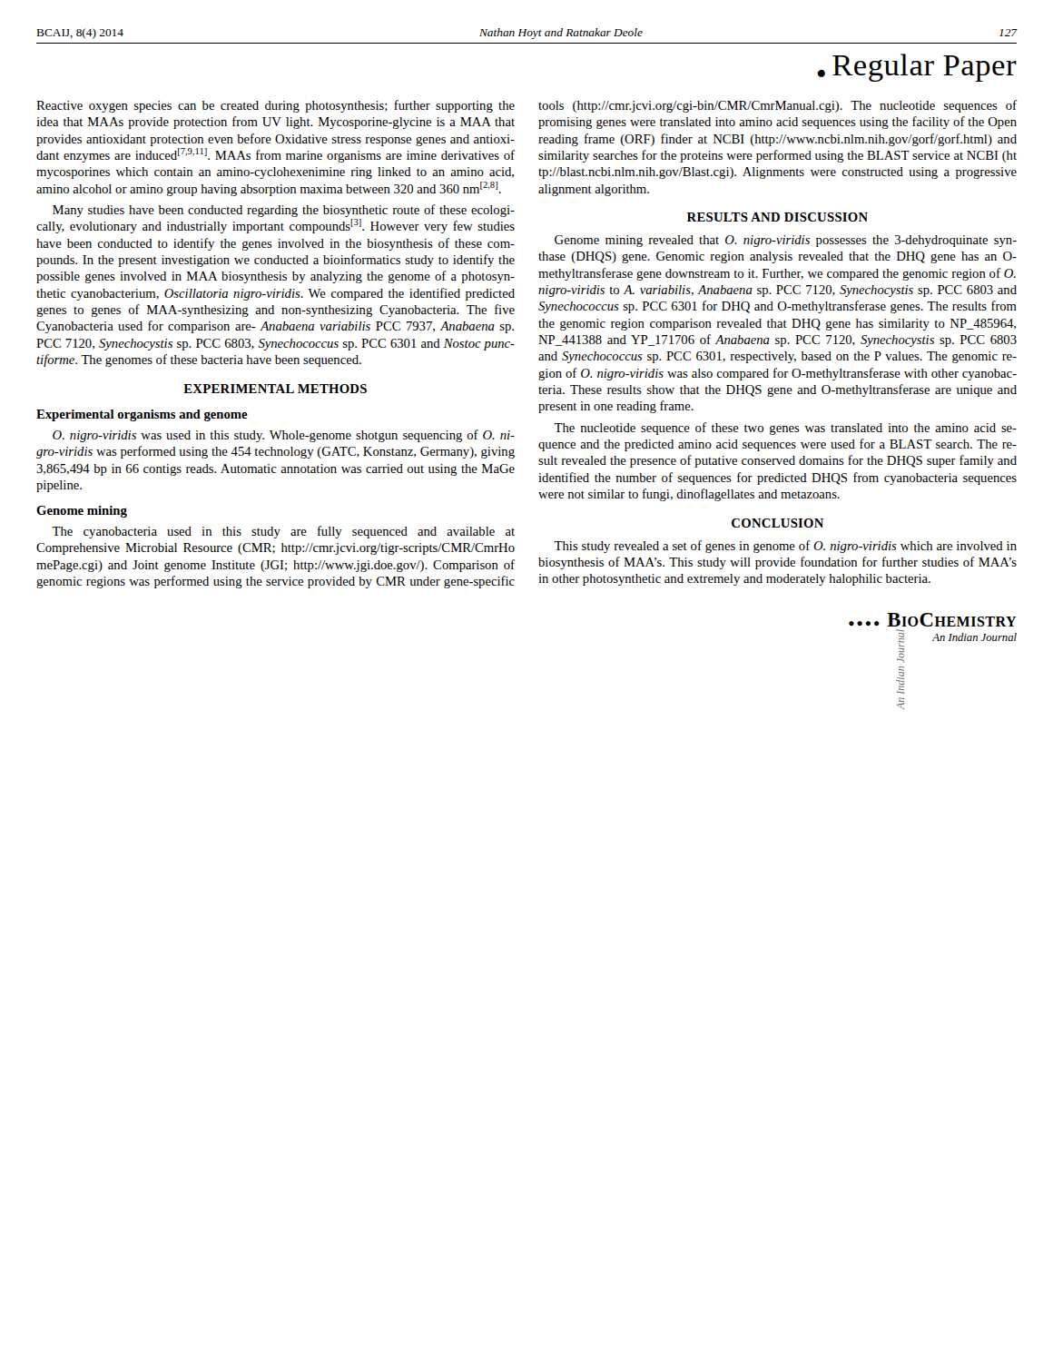BCAIJ, 8(4) 2014 Nathan Hoyt and Ratnakar Deole 127
●Regular Paper
Reactive oxygen species can be created during photosynthesis; further supporting the idea that MAAs provide protection from UV light. Mycosporine-glycine is a MAA that provides antioxidant protection even before Oxidative stress response genes and antioxidant enzymes are induced[7,9,11]. MAAs from marine organisms are imine derivatives of mycosporines which contain an amino-cyclohexenimine ring linked to an amino acid, amino alcohol or amino group having absorption maxima between 320 and 360 nm[2,8].
Many studies have been conducted regarding the biosynthetic route of these ecologically, evolutionary and industrially important compounds[3]. However very few studies have been conducted to identify the genes involved in the biosynthesis of these compounds. In the present investigation we conducted a bioinformatics study to identify the possible genes involved in MAA biosynthesis by analyzing the genome of a photosynthetic cyanobacterium, Oscillatoria nigro-viridis. We compared the identified predicted genes to genes of MAA-synthesizing and non-synthesizing Cyanobacteria. The five Cyanobacteria used for comparison are- Anabaena variabilis PCC 7937, Anabaena sp. PCC 7120, Synechocystis sp. PCC 6803, Synechococcus sp. PCC 6301 and Nostoc punctiforme. The genomes of these bacteria have been sequenced.
Experimental Methods
Experimental organisms and genome
O. nigro-viridis was used in this study. Whole-genome shotgun sequencing of O. nigro-viridis was performed using the 454 technology (GATC, Konstanz, Germany), giving 3,865,494 bp in 66 contigs reads. Automatic annotation was carried out using the MaGe pipeline.
Genome mining
The cyanobacteria used in this study are fully sequenced and available at Comprehensive Microbial Resource (CMR; http://cmr.jcvi.org/tigr-scripts/CMR/CmrHomePage.cgi) and Joint genome Institute (JGI; http://www.jgi.doe.gov/). Comparison of genomic regions was performed using the service provided by CMR under gene-specific tools (http://cmr.jcvi.org/cgi-bin/CMR/CmrManual.cgi). The nucleotide sequences of promising genes were translated into amino acid sequences using the facility of the Open reading frame (ORF) finder at NCBI (http://www.ncbi.nlm.nih.gov/gorf/gorf.html) and similarity searches for the proteins were performed using the BLAST service at NCBI (http://blast.ncbi.nlm.nih.gov/Blast.cgi). Alignments were constructed using a progressive alignment algorithm.
Results and Discussion
Genome mining revealed that O. nigro-viridis possesses the 3-dehydroquinate synthase (DHQS) gene. Genomic region analysis revealed that the DHQ gene has an O-methyltransferase gene downstream to it. Further, we compared the genomic region of O. nigro-viridis to A. variabilis, Anabaena sp. PCC 7120, Synechocystis sp. PCC 6803 and Synechococcus sp. PCC 6301 for DHQ and O-methyltransferase genes. The results from the genomic region comparison revealed that DHQ gene has similarity to NP_485964, NP_441388 and YP_171706 of Anabaena sp. PCC 7120, Synechocystis sp. PCC 6803 and Synechococcus sp. PCC 6301, respectively, based on the P values. The genomic region of O. nigro-viridis was also compared for O-methyltransferase with other cyanobacteria. These results show that the DHQS gene and O-methyltransferase are unique and present in one reading frame.
The nucleotide sequence of these two genes was translated into the amino acid sequence and the predicted amino acid sequences were used for a BLAST search. The result revealed the presence of putative conserved domains for the DHQS super family and identified the number of sequences for predicted DHQS from cyanobacteria sequences were not similar to fungi, dinoflagellates and metazoans.
Conclusion
This study revealed a set of genes in genome of O. nigro-viridis which are involved in biosynthesis of MAA’s. This study will provide foundation for further studies of MAA’s in other photosynthetic and extremely and moderately halophilic bacteria.
An Indian Journal
●●●●BIOCHEMISTRY
An Indian Journal